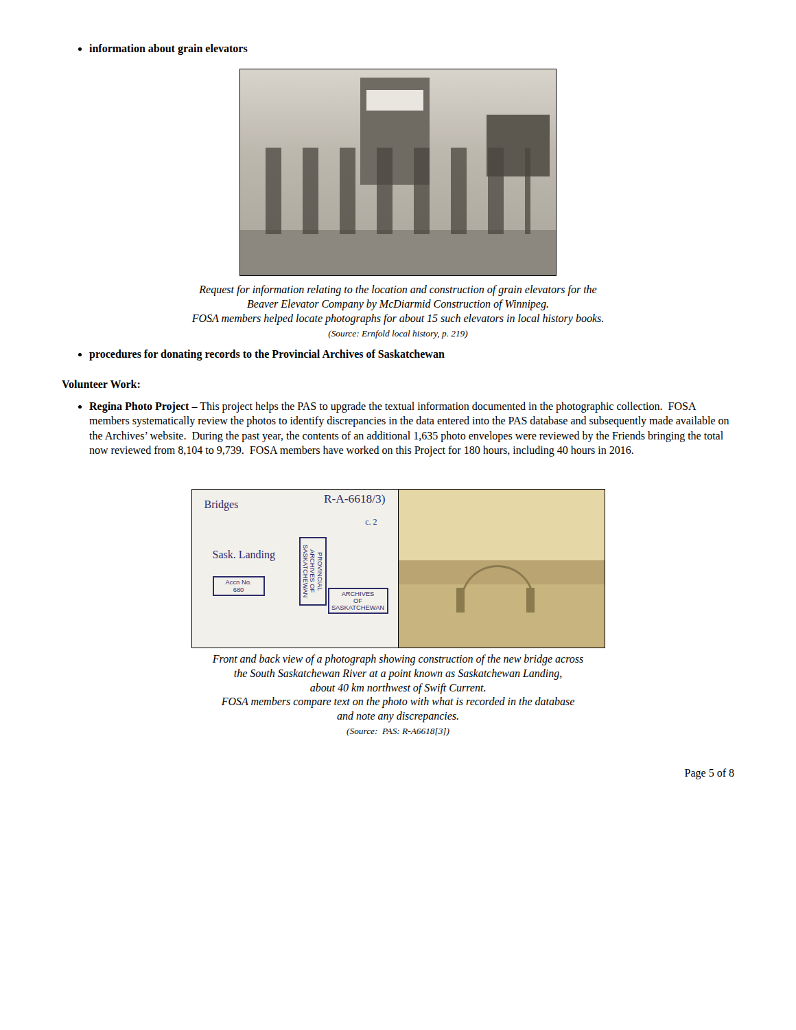information about grain elevators
Request for information relating to the location and construction of grain elevators for the
Beaver Elevator Company by McDiarmid Construction of Winnipeg.
FOSA members helped locate photographs for about 15 such elevators in local history books.
(Source: Ernfold local history, p. 219)
procedures for donating records to the Provincial Archives of Saskatchewan
Volunteer Work:
Regina Photo Project – This project helps the PAS to upgrade the textual information documented in the photographic collection. FOSA members systematically review the photos to identify discrepancies in the data entered into the PAS database and subsequently made available on the Archives’ website. During the past year, the contents of an additional 1,635 photo envelopes were reviewed by the Friends bringing the total now reviewed from 8,104 to 9,739. FOSA members have worked on this Project for 180 hours, including 40 hours in 2016.
Bridges
R-A-6618/3)
c. 2
Sask. Landing
Accn No.
680
PROVINCIAL ARCHIVES OF SASKATCHEWAN
ARCHIVES
OF
SASKATCHEWAN
Front and back view of a photograph showing construction of the new bridge across
the South Saskatchewan River at a point known as Saskatchewan Landing,
about 40 km northwest of Swift Current.
FOSA members compare text on the photo with what is recorded in the database
and note any discrepancies.
(Source: PAS: R-A6618[3])
Page 5 of 8